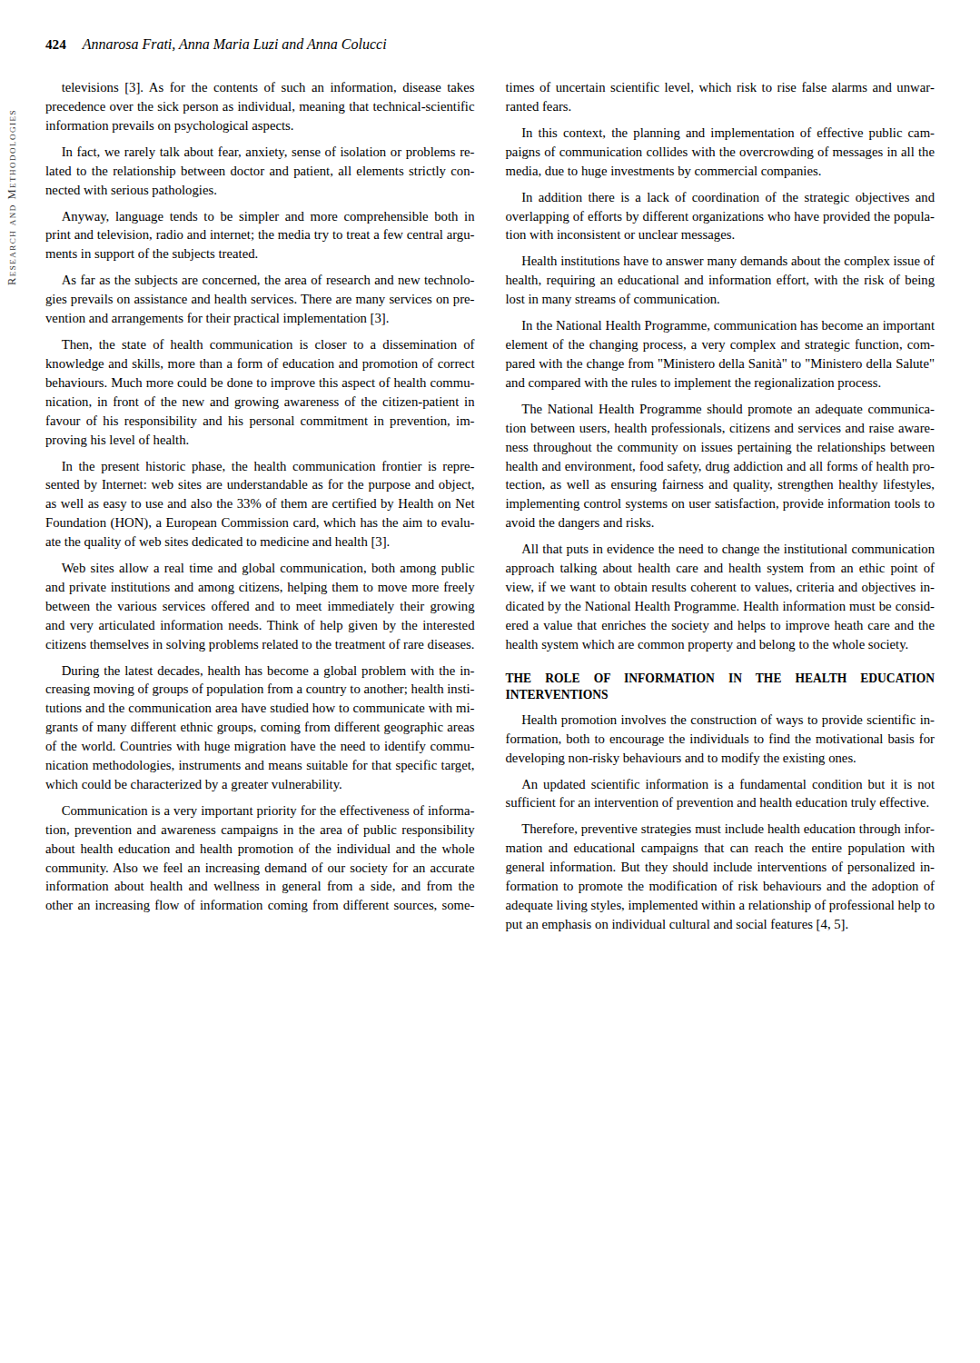Research and Methodologies
424 Annarosa Frati, Anna Maria Luzi and Anna Colucci
televisions [3]. As for the contents of such an information, disease takes precedence over the sick person as individual, meaning that technical-scientific information prevails on psychological aspects.
In fact, we rarely talk about fear, anxiety, sense of isolation or problems related to the relationship between doctor and patient, all elements strictly connected with serious pathologies.
Anyway, language tends to be simpler and more comprehensible both in print and television, radio and internet; the media try to treat a few central arguments in support of the subjects treated.
As far as the subjects are concerned, the area of research and new technologies prevails on assistance and health services. There are many services on prevention and arrangements for their practical implementation [3].
Then, the state of health communication is closer to a dissemination of knowledge and skills, more than a form of education and promotion of correct behaviours. Much more could be done to improve this aspect of health communication, in front of the new and growing awareness of the citizen-patient in favour of his responsibility and his personal commitment in prevention, improving his level of health.
In the present historic phase, the health communication frontier is represented by Internet: web sites are understandable as for the purpose and object, as well as easy to use and also the 33% of them are certified by Health on Net Foundation (HON), a European Commission card, which has the aim to evaluate the quality of web sites dedicated to medicine and health [3].
Web sites allow a real time and global communication, both among public and private institutions and among citizens, helping them to move more freely between the various services offered and to meet immediately their growing and very articulated information needs. Think of help given by the interested citizens themselves in solving problems related to the treatment of rare diseases.
During the latest decades, health has become a global problem with the increasing moving of groups of population from a country to another; health institutions and the communication area have studied how to communicate with migrants of many different ethnic groups, coming from different geographic areas of the world. Countries with huge migration have the need to identify communication methodologies, instruments and means suitable for that specific target, which could be characterized by a greater vulnerability.
Communication is a very important priority for the effectiveness of information, prevention and awareness campaigns in the area of public responsibility about health education and health promotion of the individual and the whole community. Also we feel an increasing demand of our society for an accurate information about health and wellness in general from a side, and from the other an increasing flow of information coming from different sources, sometimes of uncertain scientific level, which risk to rise false alarms and unwarranted fears.
In this context, the planning and implementation of effective public campaigns of communication collides with the overcrowding of messages in all the media, due to huge investments by commercial companies.
In addition there is a lack of coordination of the strategic objectives and overlapping of efforts by different organizations who have provided the population with inconsistent or unclear messages.
Health institutions have to answer many demands about the complex issue of health, requiring an educational and information effort, with the risk of being lost in many streams of communication.
In the National Health Programme, communication has become an important element of the changing process, a very complex and strategic function, compared with the change from "Ministero della Sanità" to "Ministero della Salute" and compared with the rules to implement the regionalization process.
The National Health Programme should promote an adequate communication between users, health professionals, citizens and services and raise awareness throughout the community on issues pertaining the relationships between health and environment, food safety, drug addiction and all forms of health protection, as well as ensuring fairness and quality, strengthen healthy lifestyles, implementing control systems on user satisfaction, provide information tools to avoid the dangers and risks.
All that puts in evidence the need to change the institutional communication approach talking about health care and health system from an ethic point of view, if we want to obtain results coherent to values, criteria and objectives indicated by the National Health Programme. Health information must be considered a value that enriches the society and helps to improve heath care and the health system which are common property and belong to the whole society.
The role of information in the health education interventions
Health promotion involves the construction of ways to provide scientific information, both to encourage the individuals to find the motivational basis for developing non-risky behaviours and to modify the existing ones.
An updated scientific information is a fundamental condition but it is not sufficient for an intervention of prevention and health education truly effective.
Therefore, preventive strategies must include health education through information and educational campaigns that can reach the entire population with general information. But they should include interventions of personalized information to promote the modification of risk behaviours and the adoption of adequate living styles, implemented within a relationship of professional help to put an emphasis on individual cultural and social features [4, 5].